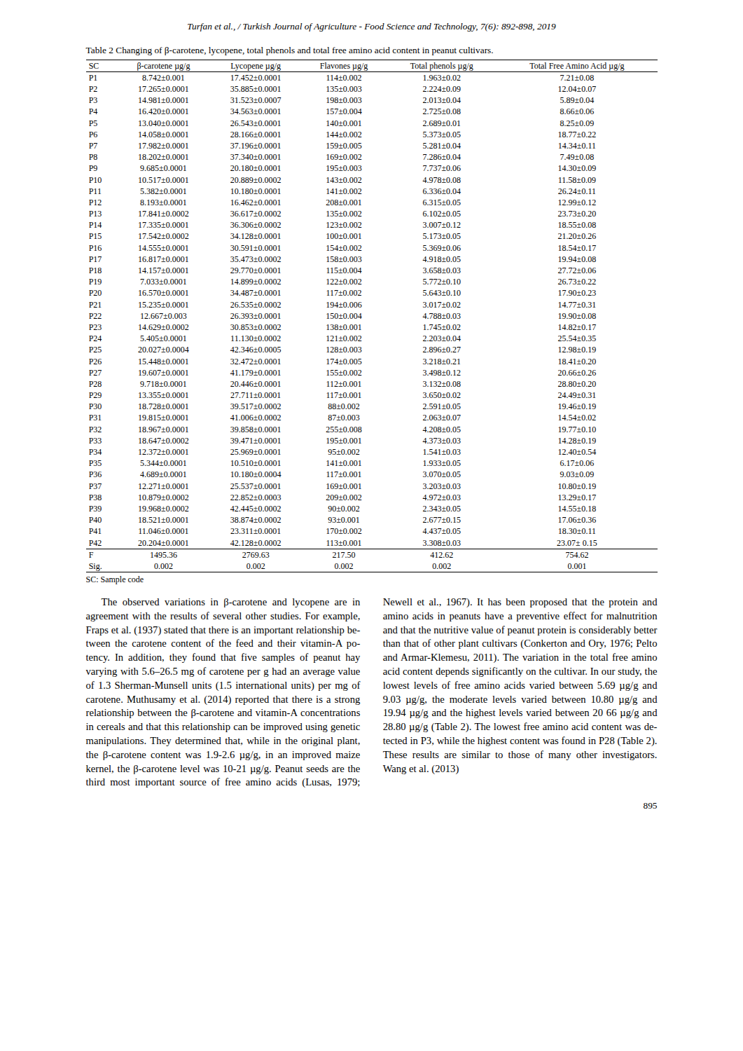Turfan et al., / Turkish Journal of Agriculture - Food Science and Technology, 7(6): 892-898, 2019
Table 2 Changing of β-carotene, lycopene, total phenols and total free amino acid content in peanut cultivars.
| SC | β-carotene µg/g | Lycopene µg/g | Flavones µg/g | Total phenols µg/g | Total Free Amino Acid µg/g |
| --- | --- | --- | --- | --- | --- |
| P1 | 8.742±0.001 | 17.452±0.0001 | 114±0.002 | 1.963±0.02 | 7.21±0.08 |
| P2 | 17.265±0.0001 | 35.885±0.0001 | 135±0.003 | 2.224±0.09 | 12.04±0.07 |
| P3 | 14.981±0.0001 | 31.523±0.0007 | 198±0.003 | 2.013±0.04 | 5.89±0.04 |
| P4 | 16.420±0.0001 | 34.563±0.0001 | 157±0.004 | 2.725±0.08 | 8.66±0.06 |
| P5 | 13.040±0.0001 | 26.543±0.0001 | 140±0.001 | 2.689±0.01 | 8.25±0.09 |
| P6 | 14.058±0.0001 | 28.166±0.0001 | 144±0.002 | 5.373±0.05 | 18.77±0.22 |
| P7 | 17.982±0.0001 | 37.196±0.0001 | 159±0.005 | 5.281±0.04 | 14.34±0.11 |
| P8 | 18.202±0.0001 | 37.340±0.0001 | 169±0.002 | 7.286±0.04 | 7.49±0.08 |
| P9 | 9.685±0.0001 | 20.180±0.0001 | 195±0.003 | 7.737±0.06 | 14.30±0.09 |
| P10 | 10.517±0.0001 | 20.889±0.0002 | 143±0.002 | 4.978±0.08 | 11.58±0.09 |
| P11 | 5.382±0.0001 | 10.180±0.0001 | 141±0.002 | 6.336±0.04 | 26.24±0.11 |
| P12 | 8.193±0.0001 | 16.462±0.0001 | 208±0.001 | 6.315±0.05 | 12.99±0.12 |
| P13 | 17.841±0.0002 | 36.617±0.0002 | 135±0.002 | 6.102±0.05 | 23.73±0.20 |
| P14 | 17.335±0.0001 | 36.306±0.0002 | 123±0.002 | 3.007±0.12 | 18.55±0.08 |
| P15 | 17.542±0.0002 | 34.128±0.0001 | 100±0.001 | 5.173±0.05 | 21.20±0.26 |
| P16 | 14.555±0.0001 | 30.591±0.0001 | 154±0.002 | 5.369±0.06 | 18.54±0.17 |
| P17 | 16.817±0.0001 | 35.473±0.0002 | 158±0.003 | 4.918±0.05 | 19.94±0.08 |
| P18 | 14.157±0.0001 | 29.770±0.0001 | 115±0.004 | 3.658±0.03 | 27.72±0.06 |
| P19 | 7.033±0.0001 | 14.899±0.0002 | 122±0.002 | 5.772±0.10 | 26.73±0.22 |
| P20 | 16.570±0.0001 | 34.487±0.0001 | 117±0.002 | 5.643±0.10 | 17.90±0.23 |
| P21 | 15.235±0.0001 | 26.535±0.0002 | 194±0.006 | 3.017±0.02 | 14.77±0.31 |
| P22 | 12.667±0.003 | 26.393±0.0001 | 150±0.004 | 4.788±0.03 | 19.90±0.08 |
| P23 | 14.629±0.0002 | 30.853±0.0002 | 138±0.001 | 1.745±0.02 | 14.82±0.17 |
| P24 | 5.405±0.0001 | 11.130±0.0002 | 121±0.002 | 2.203±0.04 | 25.54±0.35 |
| P25 | 20.027±0.0004 | 42.346±0.0005 | 128±0.003 | 2.896±0.27 | 12.98±0.19 |
| P26 | 15.448±0.0001 | 32.472±0.0001 | 174±0.005 | 3.218±0.21 | 18.41±0.20 |
| P27 | 19.607±0.0001 | 41.179±0.0001 | 155±0.002 | 3.498±0.12 | 20.66±0.26 |
| P28 | 9.718±0.0001 | 20.446±0.0001 | 112±0.001 | 3.132±0.08 | 28.80±0.20 |
| P29 | 13.355±0.0001 | 27.711±0.0001 | 117±0.001 | 3.650±0.02 | 24.49±0.31 |
| P30 | 18.728±0.0001 | 39.517±0.0002 | 88±0.002 | 2.591±0.05 | 19.46±0.19 |
| P31 | 19.815±0.0001 | 41.006±0.0002 | 87±0.003 | 2.063±0.07 | 14.54±0.02 |
| P32 | 18.967±0.0001 | 39.858±0.0001 | 255±0.008 | 4.208±0.05 | 19.77±0.10 |
| P33 | 18.647±0.0002 | 39.471±0.0001 | 195±0.001 | 4.373±0.03 | 14.28±0.19 |
| P34 | 12.372±0.0001 | 25.969±0.0001 | 95±0.002 | 1.541±0.03 | 12.40±0.54 |
| P35 | 5.344±0.0001 | 10.510±0.0001 | 141±0.001 | 1.933±0.05 | 6.17±0.06 |
| P36 | 4.689±0.0001 | 10.180±0.0004 | 117±0.001 | 3.070±0.05 | 9.03±0.09 |
| P37 | 12.271±0.0001 | 25.537±0.0001 | 169±0.001 | 3.203±0.03 | 10.80±0.19 |
| P38 | 10.879±0.0002 | 22.852±0.0003 | 209±0.002 | 4.972±0.03 | 13.29±0.17 |
| P39 | 19.968±0.0002 | 42.445±0.0002 | 90±0.002 | 2.343±0.05 | 14.55±0.18 |
| P40 | 18.521±0.0001 | 38.874±0.0002 | 93±0.001 | 2.677±0.15 | 17.06±0.36 |
| P41 | 11.046±0.0001 | 23.311±0.0001 | 170±0.002 | 4.437±0.05 | 18.30±0.11 |
| P42 | 20.204±0.0001 | 42.128±0.0002 | 113±0.001 | 3.308±0.03 | 23.07± 0.15 |
| F | 1495.36 | 2769.63 | 217.50 | 412.62 | 754.62 |
| Sig. | 0.002 | 0.002 | 0.002 | 0.002 | 0.001 |
SC: Sample code
The observed variations in β-carotene and lycopene are in agreement with the results of several other studies. For example, Fraps et al. (1937) stated that there is an important relationship between the carotene content of the feed and their vitamin-A potency. In addition, they found that five samples of peanut hay varying with 5.6–26.5 mg of carotene per g had an average value of 1.3 Sherman-Munsell units (1.5 international units) per mg of carotene. Muthusamy et al. (2014) reported that there is a strong relationship between the β-carotene and vitamin-A concentrations in cereals and that this relationship can be improved using genetic manipulations. They determined that, while in the original plant, the β-carotene content was 1.9-2.6 µg/g, in an improved maize kernel, the β-carotene level was 10-21 µg/g. Peanut seeds are the third most important source of free amino acids (Lusas, 1979; Newell et al., 1967). It has been proposed that the protein and amino acids in peanuts have a preventive effect for malnutrition and that the nutritive value of peanut protein is considerably better than that of other plant cultivars (Conkerton and Ory, 1976; Pelto and Armar-Klemesu, 2011). The variation in the total free amino acid content depends significantly on the cultivar. In our study, the lowest levels of free amino acids varied between 5.69 µg/g and 9.03 µg/g, the moderate levels varied between 10.80 µg/g and 19.94 µg/g and the highest levels varied between 20 66 µg/g and 28.80 µg/g (Table 2). The lowest free amino acid content was detected in P3, while the highest content was found in P28 (Table 2). These results are similar to those of many other investigators. Wang et al. (2013)
895